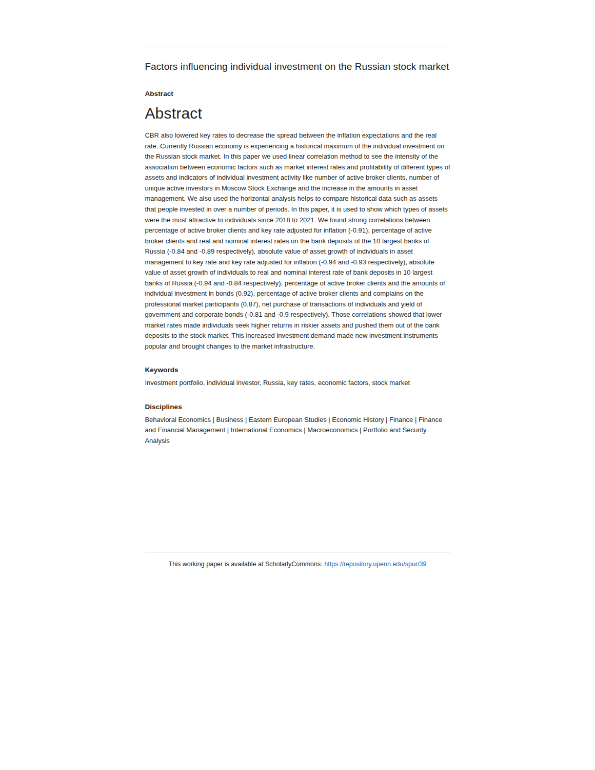Factors influencing individual investment on the Russian stock market
Abstract
Abstract
CBR also lowered key rates to decrease the spread between the inflation expectations and the real rate. Currently Russian economy is experiencing a historical maximum of the individual investment on the Russian stock market. In this paper we used linear correlation method to see the intensity of the association between economic factors such as market interest rates and profitability of different types of assets and indicators of individual investment activity like number of active broker clients, number of unique active investors in Moscow Stock Exchange and the increase in the amounts in asset management. We also used the horizontal analysis helps to compare historical data such as assets that people invested in over a number of periods. In this paper, it is used to show which types of assets were the most attractive to individuals since 2018 to 2021. We found strong correlations between percentage of active broker clients and key rate adjusted for inflation (-0.91), percentage of active broker clients and real and nominal interest rates on the bank deposits of the 10 largest banks of Russia (-0.84 and -0.89 respectively), absolute value of asset growth of individuals in asset management to key rate and key rate adjusted for inflation (-0.94 and -0.93 respectively), absolute value of asset growth of individuals to real and nominal interest rate of bank deposits in 10 largest banks of Russia (-0.94 and -0.84 respectively), percentage of active broker clients and the amounts of individual investment in bonds (0.92), percentage of active broker clients and complains on the professional market participants (0.87), net purchase of transactions of individuals and yield of government and corporate bonds (-0.81 and -0.9 respectively). Those correlations showed that lower market rates made individuals seek higher returns in riskier assets and pushed them out of the bank deposits to the stock market. This increased investment demand made new investment instruments popular and brought changes to the market infrastructure.
Keywords
Investment portfolio, individual investor, Russia, key rates, economic factors, stock market
Disciplines
Behavioral Economics | Business | Eastern European Studies | Economic History | Finance | Finance and Financial Management | International Economics | Macroeconomics | Portfolio and Security Analysis
This working paper is available at ScholarlyCommons: https://repository.upenn.edu/spur/39